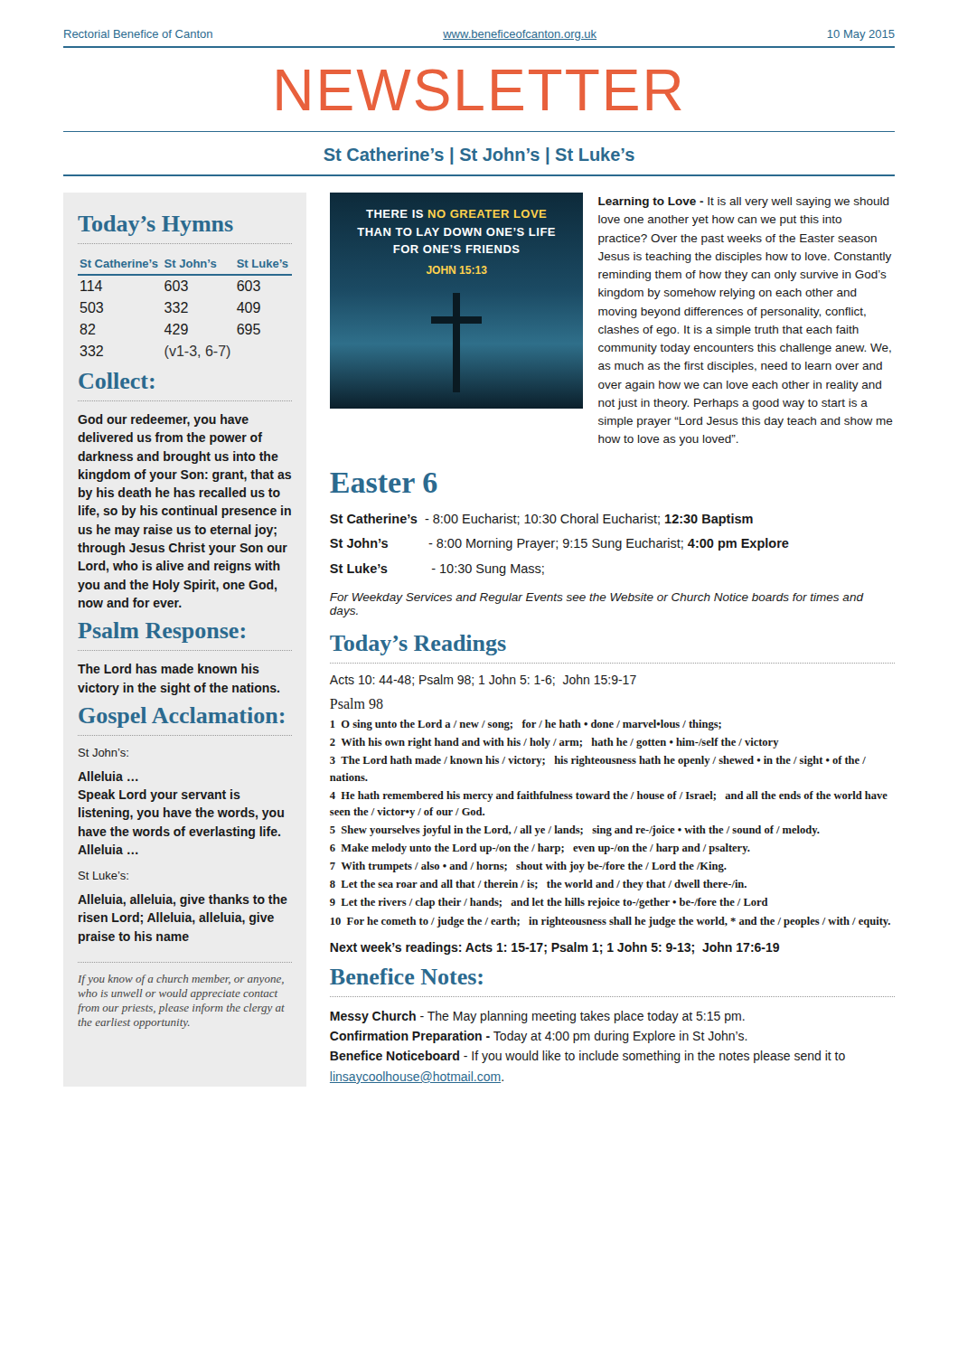Rectorial Benefice of Canton
www.beneficeofcanton.org.uk
10 May 2015
NEWSLETTER
St Catherine’s | St John’s | St Luke’s
Today’s Hymns
| St Catherine’s | St John’s | St Luke’s |
| --- | --- | --- |
| 114 | 603 | 603 |
| 503 | 332 | 409 |
| 82 | 429 | 695 |
| 332 | (v1-3, 6-7) | |
Collect:
God our redeemer, you have delivered us from the power of darkness and brought us into the kingdom of your Son: grant, that as by his death he has recalled us to life, so by his continual presence in us he may raise us to eternal joy; through Jesus Christ your Son our Lord, who is alive and reigns with you and the Holy Spirit, one God, now and for ever.
Psalm Response:
The Lord has made known his victory in the sight of the nations.
Gospel Acclamation:
St John’s:
Alleluia …
Speak Lord your servant is listening, you have the words, you have the words of everlasting life. Alleluia …
St Luke’s:
Alleluia, alleluia, give thanks to the risen Lord; Alleluia, alleluia, give praise to his name
If you know of a church member, or anyone, who is unwell or would appreciate contact from our priests, please inform the clergy at the earliest opportunity.
THERE IS NO GREATER LOVE
THAN TO LAY DOWN ONE’S LIFE
FOR ONE’S FRIENDS
JOHN 15:13
Learning to Love - It is all very well saying we should love one another yet how can we put this into practice? Over the past weeks of the Easter season Jesus is teaching the disciples how to love. Constantly reminding them of how they can only survive in God’s kingdom by somehow relying on each other and moving beyond differences of personality, conflict, clashes of ego. It is a simple truth that each faith community today encounters this challenge anew. We, as much as the first disciples, need to learn over and over again how we can love each other in reality and not just in theory. Perhaps a good way to start is a simple prayer “Lord Jesus this day teach and show me how to love as you loved”.
Easter 6
St Catherine’s - 8:00 Eucharist; 10:30 Choral Eucharist; 12:30 Baptism
St John’s - 8:00 Morning Prayer; 9:15 Sung Eucharist; 4:00 pm Explore
St Luke’s - 10:30 Sung Mass;
For Weekday Services and Regular Events see the Website or Church Notice boards for times and days.
Today’s Readings
Acts 10: 44-48; Psalm 98; 1 John 5: 1-6; John 15:9-17
Psalm 98
1 O sing unto the Lord a / new / song; for / he hath • done / marvel•lous / things;
2 With his own right hand and with his / holy / arm; hath he / gotten • him-/self the / victory
3 The Lord hath made / known his / victory; his righteousness hath he openly / shewed • in the / sight • of the / nations.
4 He hath remembered his mercy and faithfulness toward the / house of / Israel; and all the ends of the world have seen the / victor•y / of our / God.
5 Shew yourselves joyful in the Lord, / all ye / lands; sing and re-/joice • with the / sound of / melody.
6 Make melody unto the Lord up-/on the / harp; even up-/on the / harp and / psaltery.
7 With trumpets / also • and / horns; shout with joy be-/fore the / Lord the /King.
8 Let the sea roar and all that / therein / is; the world and / they that / dwell there-/in.
9 Let the rivers / clap their / hands; and let the hills rejoice to-/gether • be-/fore the / Lord
10 For he cometh to / judge the / earth; in righteousness shall he judge the world, * and the / peoples / with / equity.
Next week’s readings: Acts 1: 15-17; Psalm 1; 1 John 5: 9-13; John 17:6-19
Benefice Notes:
Messy Church - The May planning meeting takes place today at 5:15 pm.
Confirmation Preparation - Today at 4:00 pm during Explore in St John’s.
Benefice Noticeboard - If you would like to include something in the notes please send it to linsaycoolhouse@hotmail.com.